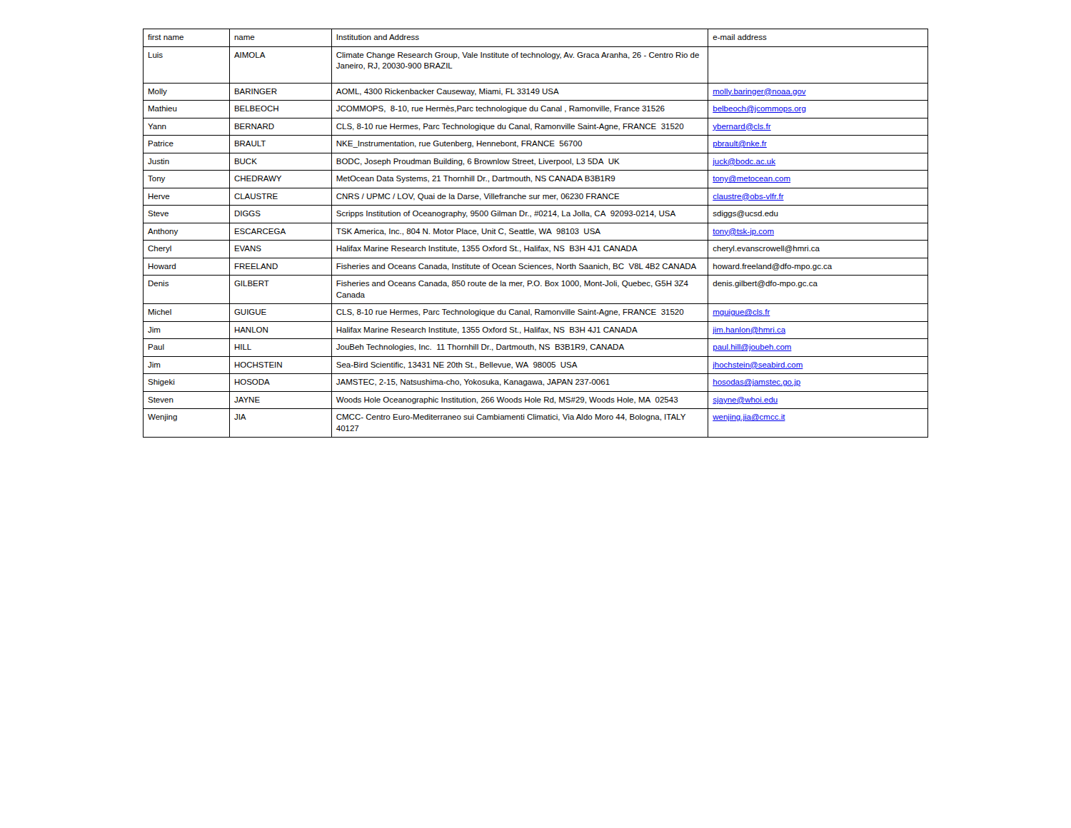| first name | name | Institution and Address | e-mail address |
| --- | --- | --- | --- |
| Luis | AIMOLA | Climate Change Research Group, Vale Institute of technology, Av. Graca Aranha, 26 - Centro Rio de Janeiro, RJ, 20030-900 BRAZIL | |
| Molly | BARINGER | AOML, 4300 Rickenbacker Causeway, Miami, FL 33149 USA | molly.baringer@noaa.gov |
| Mathieu | BELBEOCH | JCOMMOPS, 8-10, rue Hermès,Parc technologique du Canal , Ramonville, France 31526 | belbeoch@jcommops.org |
| Yann | BERNARD | CLS, 8-10 rue Hermes, Parc Technologique du Canal, Ramonville Saint-Agne, FRANCE 31520 | ybernard@cls.fr |
| Patrice | BRAULT | NKE_Instrumentation, rue Gutenberg, Hennebont, FRANCE 56700 | pbrault@nke.fr |
| Justin | BUCK | BODC, Joseph Proudman Building, 6 Brownlow Street, Liverpool, L3 5DA UK | juck@bodc.ac.uk |
| Tony | CHEDRAWY | MetOcean Data Systems, 21 Thornhill Dr., Dartmouth, NS CANADA B3B1R9 | tony@metocean.com |
| Herve | CLAUSTRE | CNRS / UPMC / LOV, Quai de la Darse, Villefranche sur mer, 06230 FRANCE | claustre@obs-vlfr.fr |
| Steve | DIGGS | Scripps Institution of Oceanography, 9500 Gilman Dr., #0214, La Jolla, CA 92093-0214, USA | sdiggs@ucsd.edu |
| Anthony | ESCARCEGA | TSK America, Inc., 804 N. Motor Place, Unit C, Seattle, WA 98103 USA | tony@tsk-jp.com |
| Cheryl | EVANS | Halifax Marine Research Institute, 1355 Oxford St., Halifax, NS B3H 4J1 CANADA | cheryl.evanscrowell@hmri.ca |
| Howard | FREELAND | Fisheries and Oceans Canada, Institute of Ocean Sciences, North Saanich, BC V8L 4B2 CANADA | howard.freeland@dfo-mpo.gc.ca |
| Denis | GILBERT | Fisheries and Oceans Canada, 850 route de la mer, P.O. Box 1000, Mont-Joli, Quebec, G5H 3Z4 Canada | denis.gilbert@dfo-mpo.gc.ca |
| Michel | GUIGUE | CLS, 8-10 rue Hermes, Parc Technologique du Canal, Ramonville Saint-Agne, FRANCE 31520 | mguigue@cls.fr |
| Jim | HANLON | Halifax Marine Research Institute, 1355 Oxford St., Halifax, NS B3H 4J1 CANADA | jim.hanlon@hmri.ca |
| Paul | HILL | JouBeh Technologies, Inc. 11 Thornhill Dr., Dartmouth, NS B3B1R9, CANADA | paul.hill@joubeh.com |
| Jim | HOCHSTEIN | Sea-Bird Scientific, 13431 NE 20th St., Bellevue, WA 98005 USA | jhochstein@seabird.com |
| Shigeki | HOSODA | JAMSTEC, 2-15, Natsushima-cho, Yokosuka, Kanagawa, JAPAN 237-0061 | hosodas@jamstec.go.jp |
| Steven | JAYNE | Woods Hole Oceanographic Institution, 266 Woods Hole Rd, MS#29, Woods Hole, MA 02543 | sjayne@whoi.edu |
| Wenjing | JIA | CMCC- Centro Euro-Mediterraneo sui Cambiamenti Climatici, Via Aldo Moro 44, Bologna, ITALY 40127 | wenjing.jia@cmcc.it |